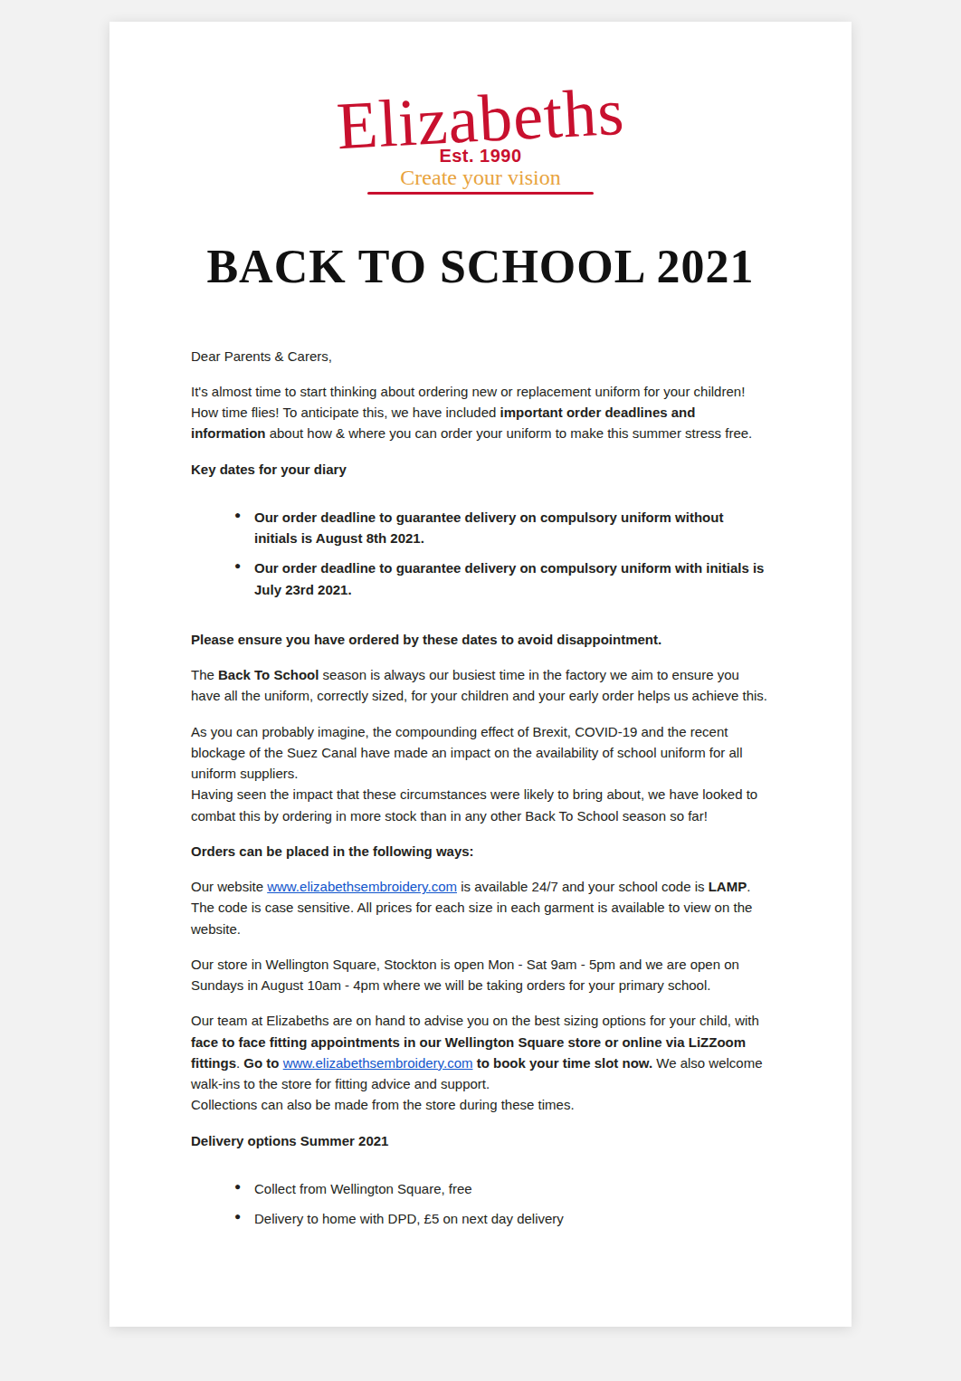Elizabeths Est. 1990 Create your vision
BACK TO SCHOOL 2021
Dear Parents & Carers,
It's almost time to start thinking about ordering new or replacement uniform for your children! How time flies! To anticipate this, we have included important order deadlines and information about how & where you can order your uniform to make this summer stress free.
Key dates for your diary
Our order deadline to guarantee delivery on compulsory uniform without initials is August 8th 2021.
Our order deadline to guarantee delivery on compulsory uniform with initials is July 23rd 2021.
Please ensure you have ordered by these dates to avoid disappointment.
The Back To School season is always our busiest time in the factory we aim to ensure you have all the uniform, correctly sized, for your children and your early order helps us achieve this.
As you can probably imagine, the compounding effect of Brexit, COVID-19 and the recent blockage of the Suez Canal have made an impact on the availability of school uniform for all uniform suppliers.
Having seen the impact that these circumstances were likely to bring about, we have looked to combat this by ordering in more stock than in any other Back To School season so far!
Orders can be placed in the following ways:
Our website www.elizabethsembroidery.com is available 24/7 and your school code is LAMP. The code is case sensitive. All prices for each size in each garment is available to view on the website.
Our store in Wellington Square, Stockton is open Mon - Sat 9am - 5pm and we are open on Sundays in August 10am - 4pm where we will be taking orders for your primary school.
Our team at Elizabeths are on hand to advise you on the best sizing options for your child, with face to face fitting appointments in our Wellington Square store or online via LiZZoom fittings. Go to www.elizabethsembroidery.com to book your time slot now. We also welcome walk-ins to the store for fitting advice and support.
Collections can also be made from the store during these times.
Delivery options Summer 2021
Collect from Wellington Square, free
Delivery to home with DPD, £5 on next day delivery